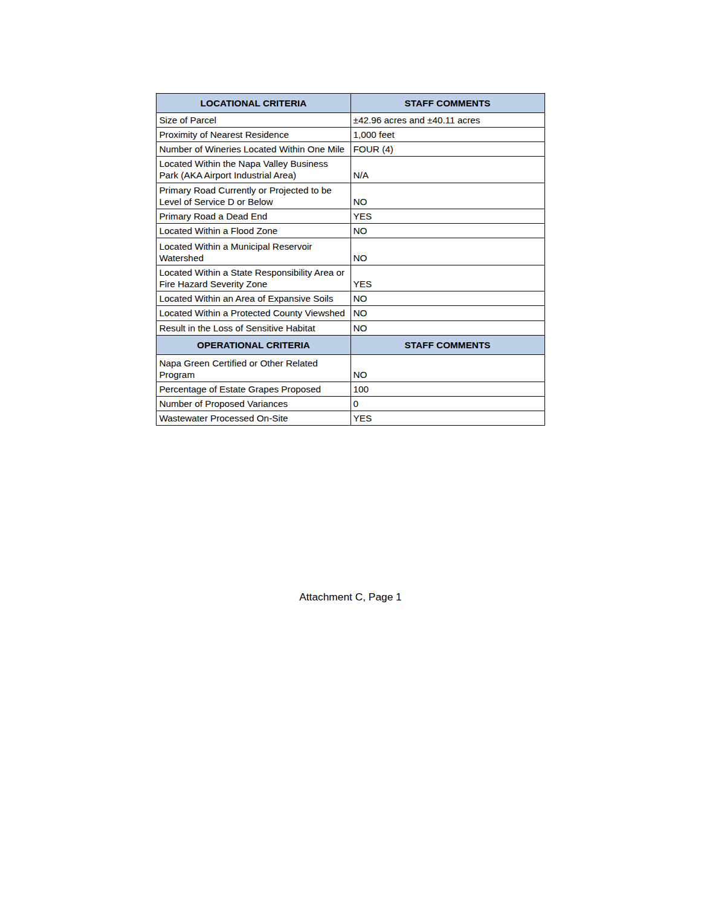| LOCATIONAL CRITERIA | STAFF COMMENTS |
| --- | --- |
| Size of Parcel | ±42.96 acres and ±40.11 acres |
| Proximity of Nearest Residence | 1,000 feet |
| Number of Wineries Located Within One Mile | FOUR (4) |
| Located Within the Napa Valley Business Park (AKA Airport Industrial Area) | N/A |
| Primary Road Currently or Projected to be Level of Service D or Below | NO |
| Primary Road a Dead End | YES |
| Located Within a Flood Zone | NO |
| Located Within a Municipal Reservoir Watershed | NO |
| Located Within a State Responsibility Area or Fire Hazard Severity Zone | YES |
| Located Within an Area of Expansive Soils | NO |
| Located Within a Protected County Viewshed | NO |
| Result in the Loss of Sensitive Habitat | NO |
| OPERATIONAL CRITERIA | STAFF COMMENTS |
| Napa Green Certified or Other Related Program | NO |
| Percentage of Estate Grapes Proposed | 100 |
| Number of Proposed Variances | 0 |
| Wastewater Processed On-Site | YES |
Attachment C, Page 1